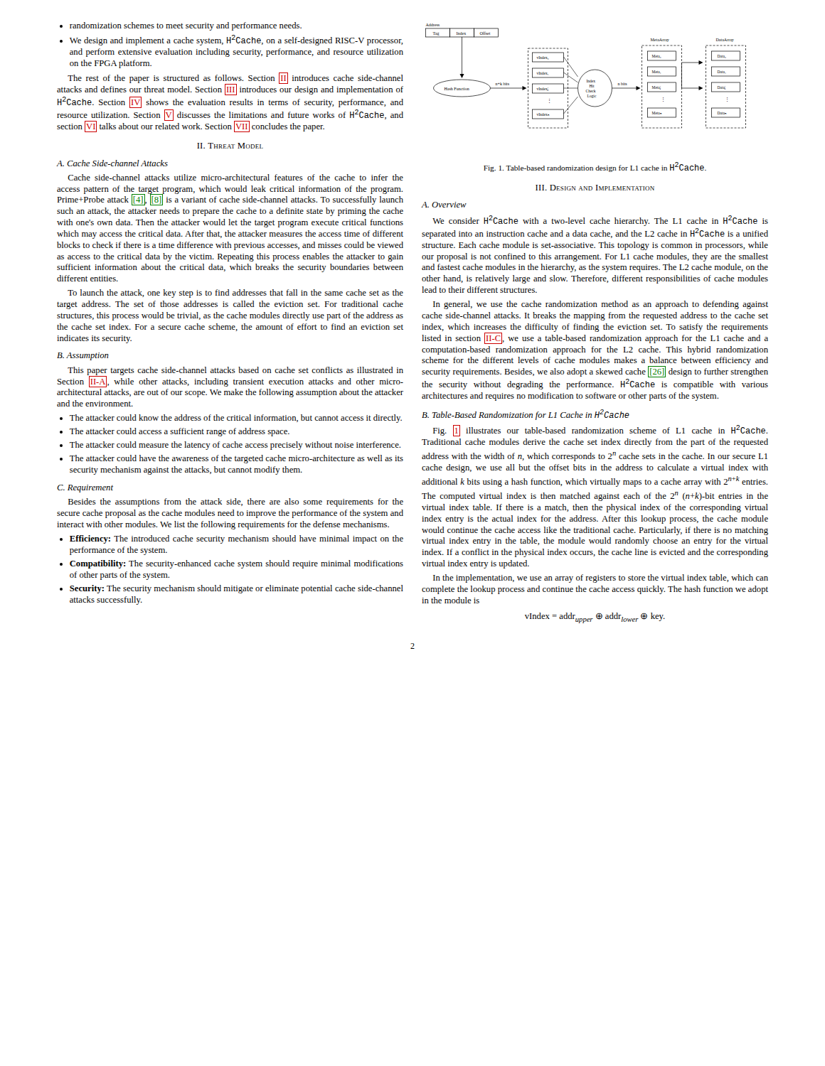randomization schemes to meet security and performance needs.
We design and implement a cache system, H2Cache, on a self-designed RISC-V processor, and perform extensive evaluation including security, performance, and resource utilization on the FPGA platform.
The rest of the paper is structured as follows. Section II introduces cache side-channel attacks and defines our threat model. Section III introduces our design and implementation of H2Cache. Section IV shows the evaluation results in terms of security, performance, and resource utilization. Section V discusses the limitations and future works of H2Cache, and section VI talks about our related work. Section VII concludes the paper.
II. Threat Model
A. Cache Side-channel Attacks
Cache side-channel attacks utilize micro-architectural features of the cache to infer the access pattern of the target program, which would leak critical information of the program. Prime+Probe attack [4], [8] is a variant of cache side-channel attacks. To successfully launch such an attack, the attacker needs to prepare the cache to a definite state by priming the cache with one's own data. Then the attacker would let the target program execute critical functions which may access the critical data. After that, the attacker measures the access time of different blocks to check if there is a time difference with previous accesses, and misses could be viewed as access to the critical data by the victim. Repeating this process enables the attacker to gain sufficient information about the critical data, which breaks the security boundaries between different entities.
To launch the attack, one key step is to find addresses that fall in the same cache set as the target address. The set of those addresses is called the eviction set. For traditional cache structures, this process would be trivial, as the cache modules directly use part of the address as the cache set index. For a secure cache scheme, the amount of effort to find an eviction set indicates its security.
B. Assumption
This paper targets cache side-channel attacks based on cache set conflicts as illustrated in Section II-A, while other attacks, including transient execution attacks and other micro-architectural attacks, are out of our scope. We make the following assumption about the attacker and the environment.
The attacker could know the address of the critical information, but cannot access it directly.
The attacker could access a sufficient range of address space.
The attacker could measure the latency of cache access precisely without noise interference.
The attacker could have the awareness of the targeted cache micro-architecture as well as its security mechanism against the attacks, but cannot modify them.
C. Requirement
Besides the assumptions from the attack side, there are also some requirements for the secure cache proposal as the cache modules need to improve the performance of the system and interact with other modules. We list the following requirements for the defense mechanisms.
Efficiency: The introduced cache security mechanism should have minimal impact on the performance of the system.
Compatibility: The security-enhanced cache system should require minimal modifications of other parts of the system.
Security: The security mechanism should mitigate or eliminate potential cache side-channel attacks successfully.
Address Tag Index Offset Hash Function n+k bits vIndex₀ vIndex₁ vIndexⱼ vIndexₙ ⋮ Index Hit Check Logic n bits MetaArray Meta₀ Meta₁ Metaⱼ Metaₙ ⋮ DataArray Data₀ Data₁ Dataⱼ Dataₙ ⋮
Fig. 1. Table-based randomization design for L1 cache in H2Cache.
III. Design and Implementation
A. Overview
We consider H2Cache with a two-level cache hierarchy. The L1 cache in H2Cache is separated into an instruction cache and a data cache, and the L2 cache in H2Cache is a unified structure. Each cache module is set-associative. This topology is common in processors, while our proposal is not confined to this arrangement. For L1 cache modules, they are the smallest and fastest cache modules in the hierarchy, as the system requires. The L2 cache module, on the other hand, is relatively large and slow. Therefore, different responsibilities of cache modules lead to their different structures.
In general, we use the cache randomization method as an approach to defending against cache side-channel attacks. It breaks the mapping from the requested address to the cache set index, which increases the difficulty of finding the eviction set. To satisfy the requirements listed in section II-C, we use a table-based randomization approach for the L1 cache and a computation-based randomization approach for the L2 cache. This hybrid randomization scheme for the different levels of cache modules makes a balance between efficiency and security requirements. Besides, we also adopt a skewed cache [26] design to further strengthen the security without degrading the performance. H2Cache is compatible with various architectures and requires no modification to software or other parts of the system.
B. Table-Based Randomization for L1 Cache in H2Cache
Fig. 1 illustrates our table-based randomization scheme of L1 cache in H2Cache. Traditional cache modules derive the cache set index directly from the part of the requested address with the width of n, which corresponds to 2n cache sets in the cache. In our secure L1 cache design, we use all but the offset bits in the address to calculate a virtual index with additional k bits using a hash function, which virtually maps to a cache array with 2n+k entries. The computed virtual index is then matched against each of the 2n (n+k)-bit entries in the virtual index table. If there is a match, then the physical index of the corresponding virtual index entry is the actual index for the address. After this lookup process, the cache module would continue the cache access like the traditional cache. Particularly, if there is no matching virtual index entry in the table, the module would randomly choose an entry for the virtual index. If a conflict in the physical index occurs, the cache line is evicted and the corresponding virtual index entry is updated.
In the implementation, we use an array of registers to store the virtual index table, which can complete the lookup process and continue the cache access quickly. The hash function we adopt in the module is
vIndex = addrupper ⊕ addrlower ⊕ key.
2